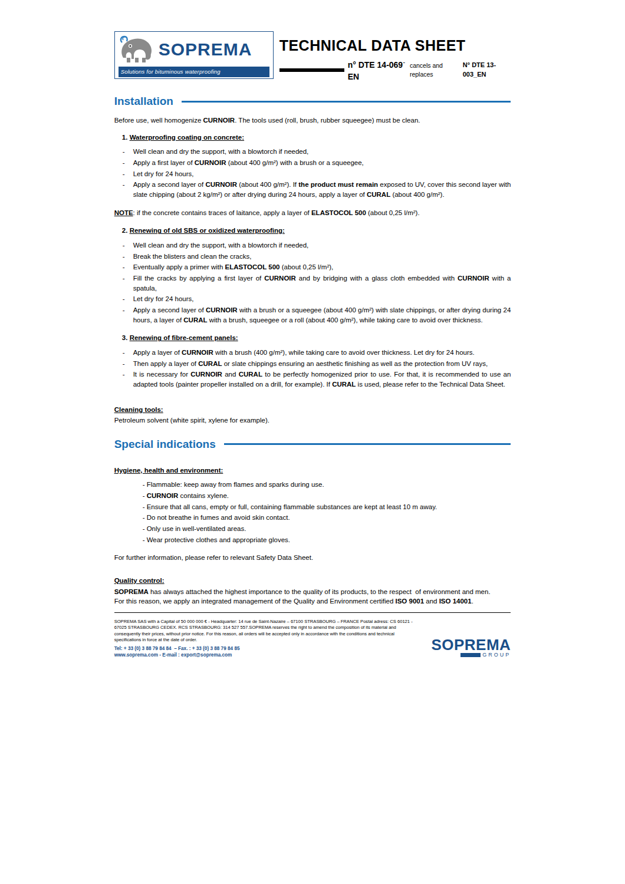SOPREMA
Solutions for bituminous waterproofing
TECHNICAL DATA SHEET
n° DTE 14-069-EN cancels and replaces N° DTE 13-003_EN
Installation
Before use, well homogenize CURNOIR. The tools used (roll, brush, rubber squeegee) must be clean.
Waterproofing coating on concrete:
Well clean and dry the support, with a blowtorch if needed,
Apply a first layer of CURNOIR (about 400 g/m²) with a brush or a squeegee,
Let dry for 24 hours,
Apply a second layer of CURNOIR (about 400 g/m²). If the product must remain exposed to UV, cover this second layer with slate chipping (about 2 kg/m²) or after drying during 24 hours, apply a layer of CURAL (about 400 g/m²).
NOTE: if the concrete contains traces of laitance, apply a layer of ELASTOCOL 500 (about 0,25 l/m²).
Renewing of old SBS or oxidized waterproofing:
Well clean and dry the support, with a blowtorch if needed,
Break the blisters and clean the cracks,
Eventually apply a primer with ELASTOCOL 500 (about 0,25 l/m²),
Fill the cracks by applying a first layer of CURNOIR and by bridging with a glass cloth embedded with CURNOIR with a spatula,
Let dry for 24 hours,
Apply a second layer of CURNOIR with a brush or a squeegee (about 400 g/m²) with slate chippings, or after drying during 24 hours, a layer of CURAL with a brush, squeegee or a roll (about 400 g/m²), while taking care to avoid over thickness.
Renewing of fibre-cement panels:
Apply a layer of CURNOIR with a brush (400 g/m²), while taking care to avoid over thickness. Let dry for 24 hours.
Then apply a layer of CURAL or slate chippings ensuring an aesthetic finishing as well as the protection from UV rays,
It is necessary for CURNOIR and CURAL to be perfectly homogenized prior to use. For that, it is recommended to use an adapted tools (painter propeller installed on a drill, for example). If CURAL is used, please refer to the Technical Data Sheet.
Cleaning tools:
Petroleum solvent (white spirit, xylene for example).
Special indications
Hygiene, health and environment:
- Flammable: keep away from flames and sparks during use.
- CURNOIR contains xylene.
- Ensure that all cans, empty or full, containing flammable substances are kept at least 10 m away.
- Do not breathe in fumes and avoid skin contact.
- Only use in well-ventilated areas.
- Wear protective clothes and appropriate gloves.
For further information, please refer to relevant Safety Data Sheet.
Quality control:
SOPREMA has always attached the highest importance to the quality of its products, to the respect of environment and men.
For this reason, we apply an integrated management of the Quality and Environment certified ISO 9001 and ISO 14001.
SOPREMA SAS with a Capital of 50 000 000 € - Headquarter: 14 rue de Saint-Nazaire – 67100 STRASBOURG – FRANCE Postal adress: CS 60121 - 67025 STRASBOURG CEDEX. RCS STRASBOURG: 314 527 557.SOPREMA reserves the right to amend the composition of its material and consequently their prices, without prior notice. For this reason, all orders will be accepted only in accordance with the conditions and technical specifications in force at the date of order.
Tel: + 33 (0) 3 88 79 84 84 – Fax. : + 33 (0) 3 88 79 84 85
www.soprema.com - E-mail : export@soprema.com
SOPREMA
GROUP